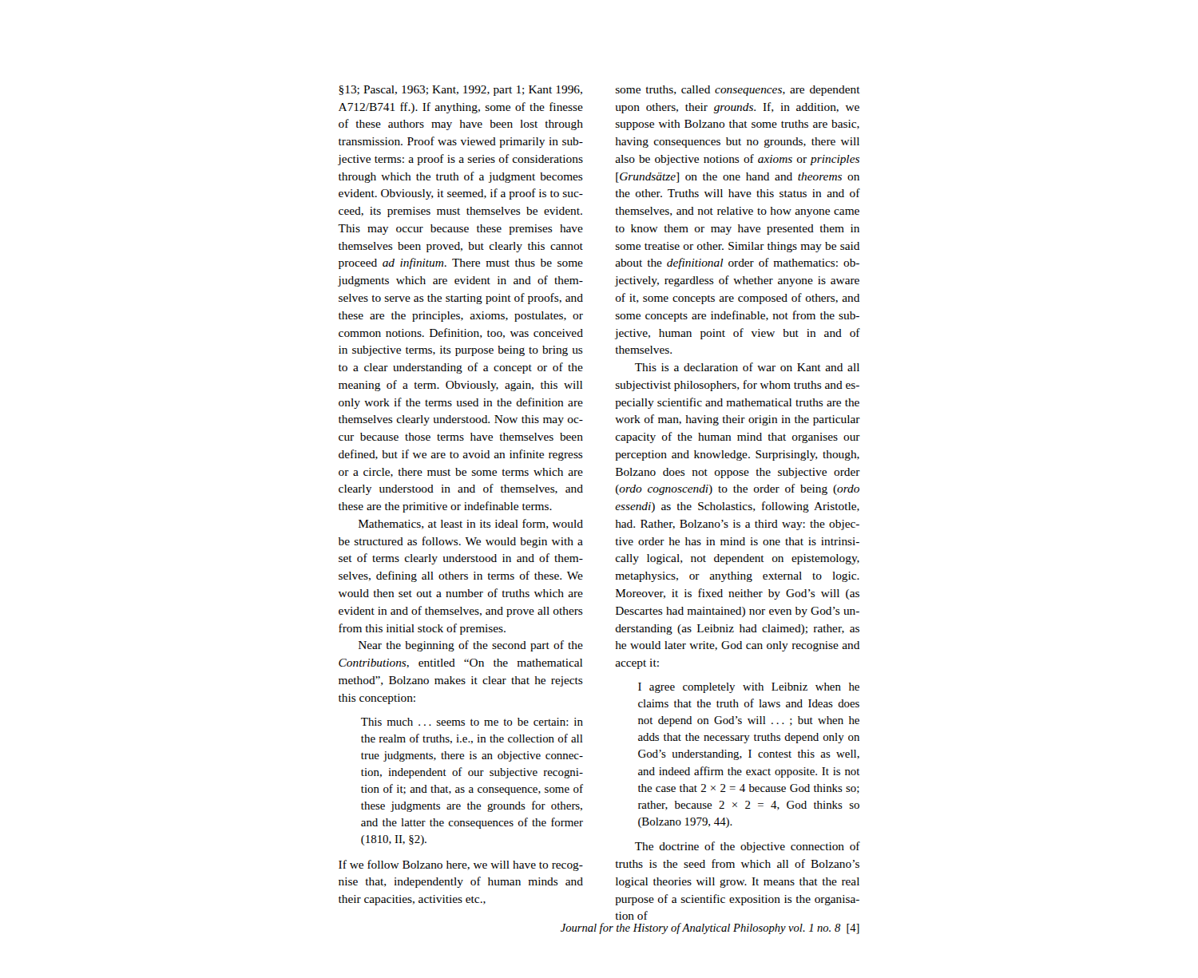§13; Pascal, 1963; Kant, 1992, part 1; Kant 1996, A712/B741 ff.). If anything, some of the finesse of these authors may have been lost through transmission. Proof was viewed primarily in subjective terms: a proof is a series of considerations through which the truth of a judgment becomes evident. Obviously, it seemed, if a proof is to succeed, its premises must themselves be evident. This may occur because these premises have themselves been proved, but clearly this cannot proceed ad infinitum. There must thus be some judgments which are evident in and of themselves to serve as the starting point of proofs, and these are the principles, axioms, postulates, or common notions. Definition, too, was conceived in subjective terms, its purpose being to bring us to a clear understanding of a concept or of the meaning of a term. Obviously, again, this will only work if the terms used in the definition are themselves clearly understood. Now this may occur because those terms have themselves been defined, but if we are to avoid an infinite regress or a circle, there must be some terms which are clearly understood in and of themselves, and these are the primitive or indefinable terms.
Mathematics, at least in its ideal form, would be structured as follows. We would begin with a set of terms clearly understood in and of themselves, defining all others in terms of these. We would then set out a number of truths which are evident in and of themselves, and prove all others from this initial stock of premises.
Near the beginning of the second part of the Contributions, entitled “On the mathematical method”, Bolzano makes it clear that he rejects this conception:
This much . . . seems to me to be certain: in the realm of truths, i.e., in the collection of all true judgments, there is an objective connection, independent of our subjective recognition of it; and that, as a consequence, some of these judgments are the grounds for others, and the latter the consequences of the former (1810, II, §2).
If we follow Bolzano here, we will have to recognise that, independently of human minds and their capacities, activities etc.,
some truths, called consequences, are dependent upon others, their grounds. If, in addition, we suppose with Bolzano that some truths are basic, having consequences but no grounds, there will also be objective notions of axioms or principles [Grundsätze] on the one hand and theorems on the other. Truths will have this status in and of themselves, and not relative to how anyone came to know them or may have presented them in some treatise or other. Similar things may be said about the definitional order of mathematics: objectively, regardless of whether anyone is aware of it, some concepts are composed of others, and some concepts are indefinable, not from the subjective, human point of view but in and of themselves.
This is a declaration of war on Kant and all subjectivist philosophers, for whom truths and especially scientific and mathematical truths are the work of man, having their origin in the particular capacity of the human mind that organises our perception and knowledge. Surprisingly, though, Bolzano does not oppose the subjective order (ordo cognoscendi) to the order of being (ordo essendi) as the Scholastics, following Aristotle, had. Rather, Bolzano’s is a third way: the objective order he has in mind is one that is intrinsically logical, not dependent on epistemology, metaphysics, or anything external to logic. Moreover, it is fixed neither by God’s will (as Descartes had maintained) nor even by God’s understanding (as Leibniz had claimed); rather, as he would later write, God can only recognise and accept it:
I agree completely with Leibniz when he claims that the truth of laws and Ideas does not depend on God’s will . . . ; but when he adds that the necessary truths depend only on God’s understanding, I contest this as well, and indeed affirm the exact opposite. It is not the case that 2 × 2 = 4 because God thinks so; rather, because 2 × 2 = 4, God thinks so (Bolzano 1979, 44).
The doctrine of the objective connection of truths is the seed from which all of Bolzano’s logical theories will grow. It means that the real purpose of a scientific exposition is the organisation of
Journal for the History of Analytical Philosophy vol. 1 no. 8 [4]